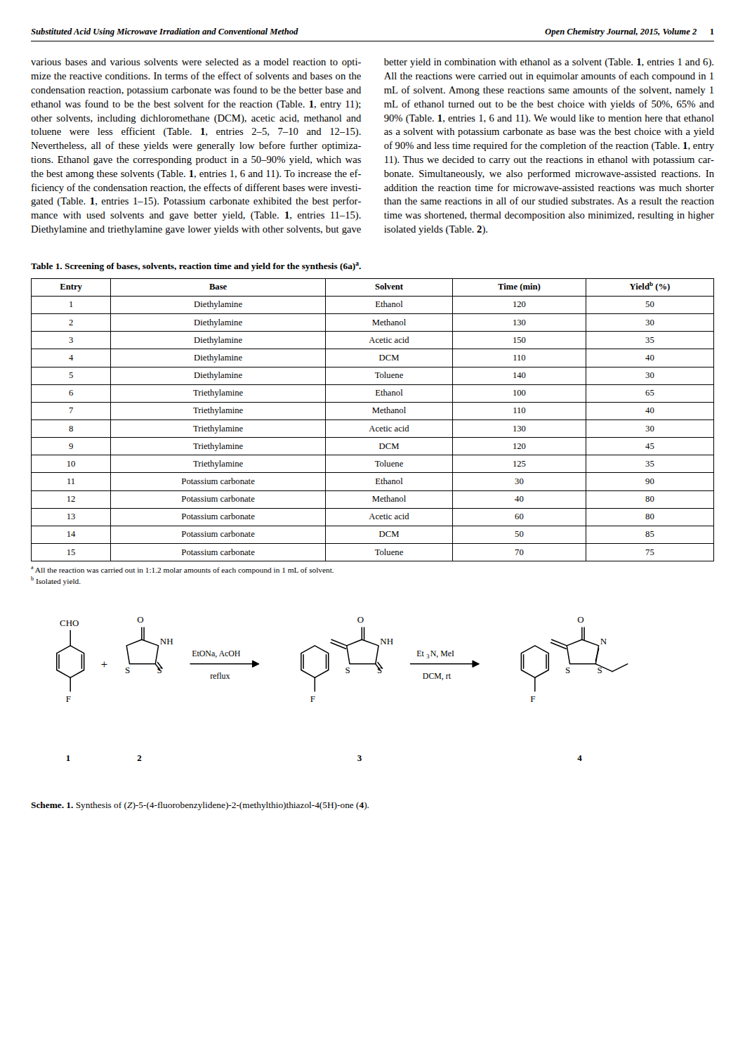Substituted Acid Using Microwave Irradiation and Conventional Method
Open Chemistry Journal, 2015, Volume 2 1
various bases and various solvents were selected as a model reaction to optimize the reactive conditions. In terms of the effect of solvents and bases on the condensation reaction, potassium carbonate was found to be the better base and ethanol was found to be the best solvent for the reaction (Table. 1, entry 11); other solvents, including dichloromethane (DCM), acetic acid, methanol and toluene were less efficient (Table. 1, entries 2–5, 7–10 and 12–15). Nevertheless, all of these yields were generally low before further optimizations. Ethanol gave the corresponding product in a 50–90% yield, which was the best among these solvents (Table. 1, entries 1, 6 and 11). To increase the efficiency of the condensation reaction, the effects of different bases were investigated (Table. 1, entries 1–15). Potassium carbonate exhibited the best performance with used solvents and gave better yield, (Table. 1, entries 11–15). Diethylamine and triethylamine gave lower yields with other solvents, but gave better yield in combination with ethanol as a solvent (Table. 1, entries 1 and 6). All the reactions were carried out in equimolar amounts of each compound in 1 mL of solvent. Among these reactions same amounts of the solvent, namely 1 mL of ethanol turned out to be the best choice with yields of 50%, 65% and 90% (Table. 1, entries 1, 6 and 11). We would like to mention here that ethanol as a solvent with potassium carbonate as base was the best choice with a yield of 90% and less time required for the completion of the reaction (Table. 1, entry 11). Thus we decided to carry out the reactions in ethanol with potassium carbonate. Simultaneously, we also performed microwave-assisted reactions. In addition the reaction time for microwave-assisted reactions was much shorter than the same reactions in all of our studied substrates. As a result the reaction time was shortened, thermal decomposition also minimized, resulting in higher isolated yields (Table. 2).
Table 1. Screening of bases, solvents, reaction time and yield for the synthesis (6a)a.
| Entry | Base | Solvent | Time (min) | Yield b (%) |
| --- | --- | --- | --- | --- |
| 1 | Diethylamine | Ethanol | 120 | 50 |
| 2 | Diethylamine | Methanol | 130 | 30 |
| 3 | Diethylamine | Acetic acid | 150 | 35 |
| 4 | Diethylamine | DCM | 110 | 40 |
| 5 | Diethylamine | Toluene | 140 | 30 |
| 6 | Triethylamine | Ethanol | 100 | 65 |
| 7 | Triethylamine | Methanol | 110 | 40 |
| 8 | Triethylamine | Acetic acid | 130 | 30 |
| 9 | Triethylamine | DCM | 120 | 45 |
| 10 | Triethylamine | Toluene | 125 | 35 |
| 11 | Potassium carbonate | Ethanol | 30 | 90 |
| 12 | Potassium carbonate | Methanol | 40 | 80 |
| 13 | Potassium carbonate | Acetic acid | 60 | 80 |
| 14 | Potassium carbonate | DCM | 50 | 85 |
| 15 | Potassium carbonate | Toluene | 70 | 75 |
a All the reaction was carried out in 1:1.2 molar amounts of each compound in 1 mL of solvent.
b Isolated yield.
CHO F 1 + O NH S S 2 EtONa, AcOH reflux O NH S S F 3 Et 3 N, MeI DCM, rt O N S S F 4
Scheme. 1. Synthesis of (Z)-5-(4-fluorobenzylidene)-2-(methylthio)thiazol-4(5H)-one (4).